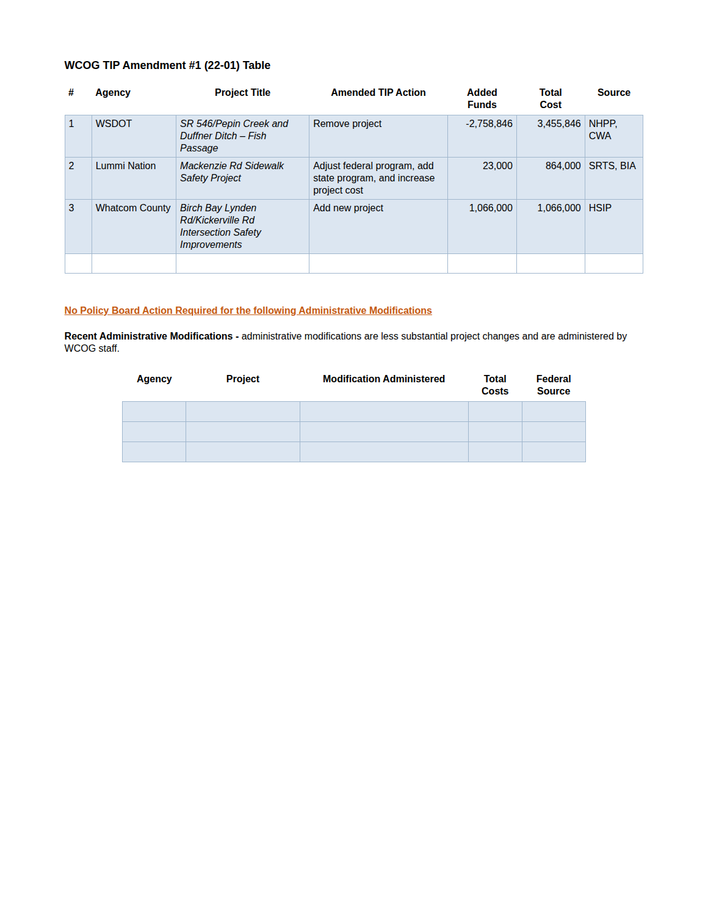WCOG TIP Amendment #1 (22-01) Table
| # | Agency | Project Title | Amended TIP Action | Added Funds | Total Cost | Source |
| --- | --- | --- | --- | --- | --- | --- |
| 1 | WSDOT | SR 546/Pepin Creek and Duffner Ditch – Fish Passage | Remove project | -2,758,846 | 3,455,846 | NHPP, CWA |
| 2 | Lummi Nation | Mackenzie Rd Sidewalk Safety Project | Adjust federal program, add state program, and increase project cost | 23,000 | 864,000 | SRTS, BIA |
| 3 | Whatcom County | Birch Bay Lynden Rd/Kickerville Rd Intersection Safety Improvements | Add new project | 1,066,000 | 1,066,000 | HSIP |
No Policy Board Action Required for the following Administrative Modifications
Recent Administrative Modifications - administrative modifications are less substantial project changes and are administered by WCOG staff.
| Agency | Project | Modification Administered | Total Costs | Federal Source |
| --- | --- | --- | --- | --- |